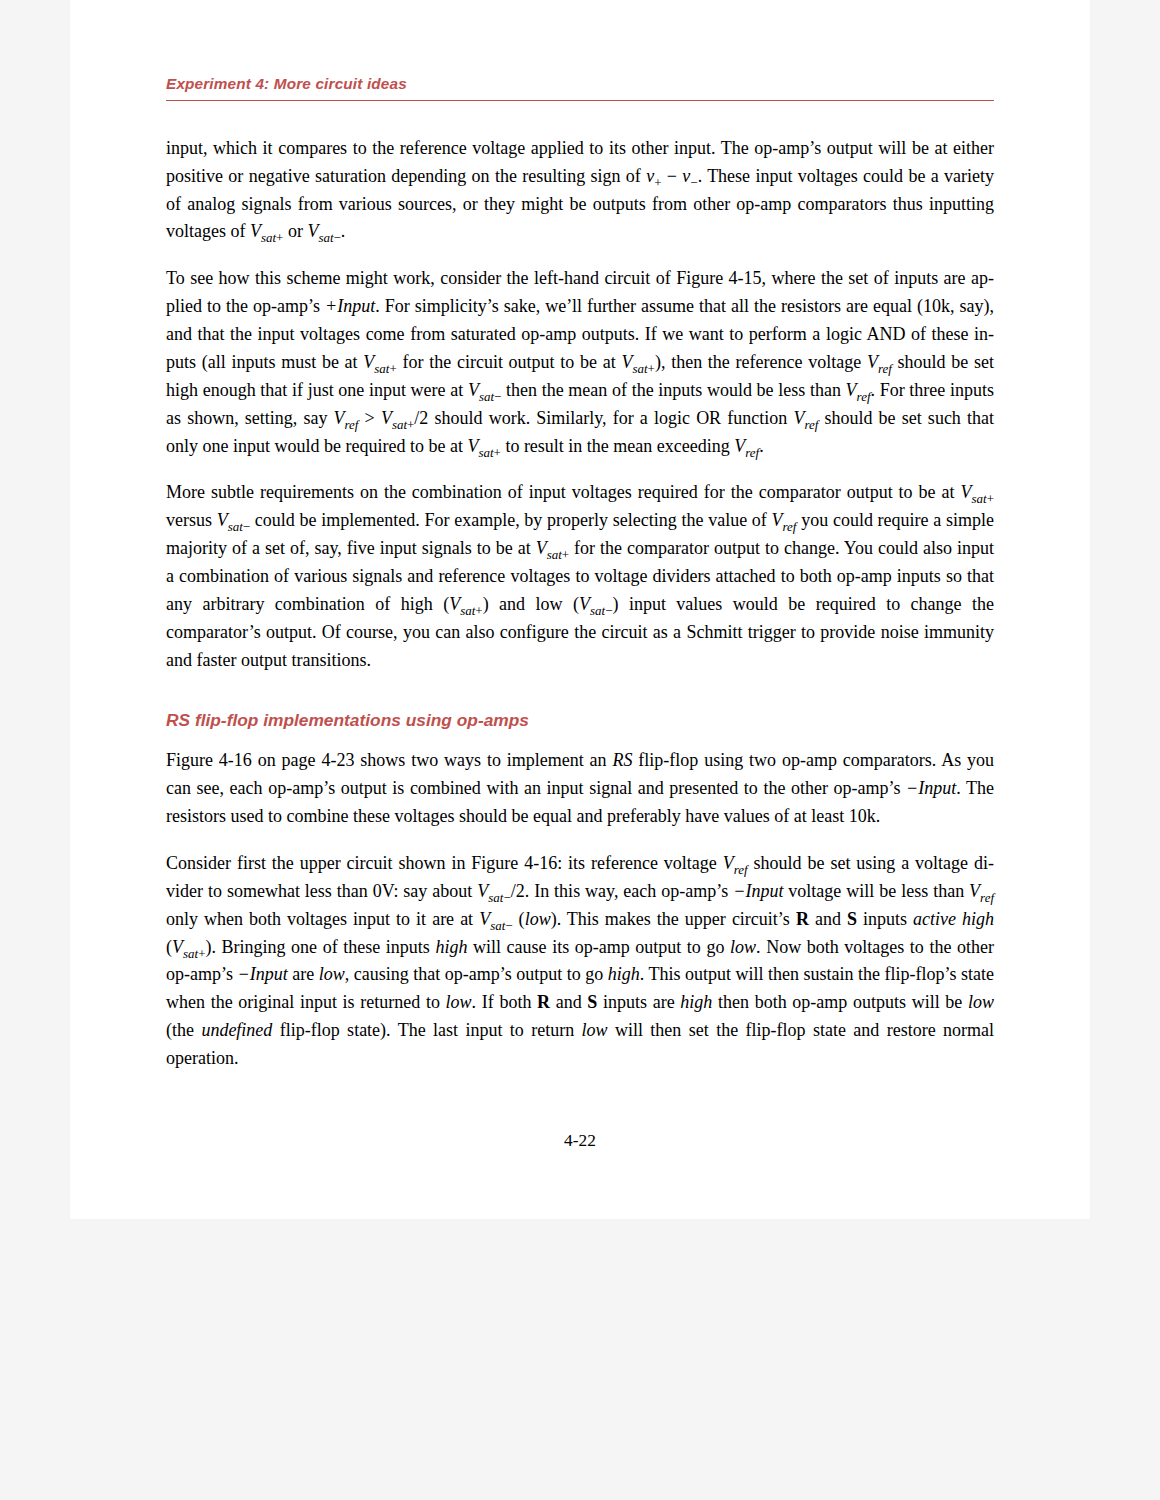Experiment 4: More circuit ideas
input, which it compares to the reference voltage applied to its other input. The op-amp’s output will be at either positive or negative saturation depending on the resulting sign of v+ − v−. These input voltages could be a variety of analog signals from various sources, or they might be outputs from other op-amp comparators thus inputting voltages of Vsat+ or Vsat−.
To see how this scheme might work, consider the left-hand circuit of Figure 4-15, where the set of inputs are applied to the op-amp’s +Input. For simplicity’s sake, we’ll further assume that all the resistors are equal (10k, say), and that the input voltages come from saturated op-amp outputs. If we want to perform a logic AND of these inputs (all inputs must be at Vsat+ for the circuit output to be at Vsat+), then the reference voltage Vref should be set high enough that if just one input were at Vsat− then the mean of the inputs would be less than Vref. For three inputs as shown, setting, say Vref > Vsat+/2 should work. Similarly, for a logic OR function Vref should be set such that only one input would be required to be at Vsat+ to result in the mean exceeding Vref.
More subtle requirements on the combination of input voltages required for the comparator output to be at Vsat+ versus Vsat− could be implemented. For example, by properly selecting the value of Vref you could require a simple majority of a set of, say, five input signals to be at Vsat+ for the comparator output to change. You could also input a combination of various signals and reference voltages to voltage dividers attached to both op-amp inputs so that any arbitrary combination of high (Vsat+) and low (Vsat−) input values would be required to change the comparator’s output. Of course, you can also configure the circuit as a Schmitt trigger to provide noise immunity and faster output transitions.
RS flip-flop implementations using op-amps
Figure 4-16 on page 4-23 shows two ways to implement an RS flip-flop using two op-amp comparators. As you can see, each op-amp’s output is combined with an input signal and presented to the other op-amp’s −Input. The resistors used to combine these voltages should be equal and preferably have values of at least 10k.
Consider first the upper circuit shown in Figure 4-16: its reference voltage Vref should be set using a voltage divider to somewhat less than 0V: say about Vsat−/2. In this way, each op-amp’s −Input voltage will be less than Vref only when both voltages input to it are at Vsat− (low). This makes the upper circuit’s R and S inputs active high (Vsat+). Bringing one of these inputs high will cause its op-amp output to go low. Now both voltages to the other op-amp’s −Input are low, causing that op-amp’s output to go high. This output will then sustain the flip-flop’s state when the original input is returned to low. If both R and S inputs are high then both op-amp outputs will be low (the undefined flip-flop state). The last input to return low will then set the flip-flop state and restore normal operation.
4-22